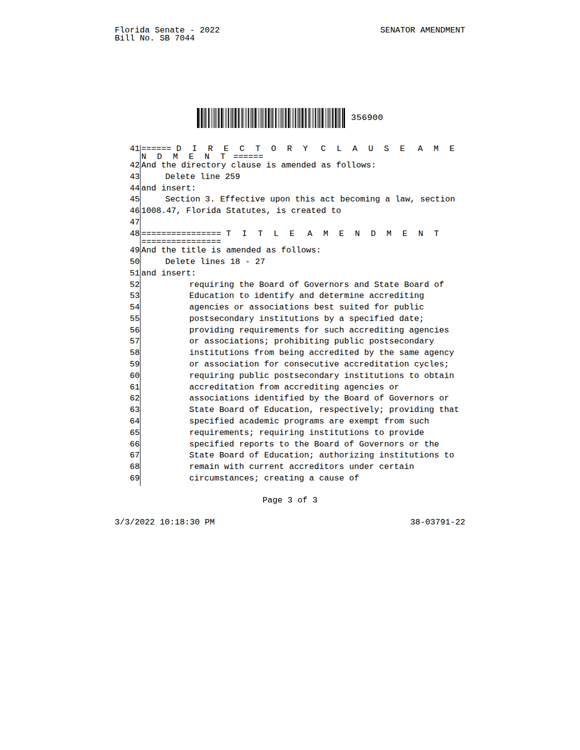Florida Senate - 2022 Bill No. SB 7044
SENATOR AMENDMENT
356900
| 41 | | ====== D I R E C T O R Y C L A U S E A M E N D M E N T ====== |
| 42 | | And the directory clause is amended as follows: |
| 43 | | Delete line 259 |
| 44 | | and insert: |
| 45 | | Section 3. Effective upon this act becoming a law, section |
| 46 | | 1008.47, Florida Statutes, is created to |
| 47 | | |
| 48 | | ================ T I T L E A M E N D M E N T ================ |
| 49 | | And the title is amended as follows: |
| 50 | | Delete lines 18 - 27 |
| 51 | | and insert: |
| 52 | | requiring the Board of Governors and State Board of |
| 53 | | Education to identify and determine accrediting |
| 54 | | agencies or associations best suited for public |
| 55 | | postsecondary institutions by a specified date; |
| 56 | | providing requirements for such accrediting agencies |
| 57 | | or associations; prohibiting public postsecondary |
| 58 | | institutions from being accredited by the same agency |
| 59 | | or association for consecutive accreditation cycles; |
| 60 | | requiring public postsecondary institutions to obtain |
| 61 | | accreditation from accrediting agencies or |
| 62 | | associations identified by the Board of Governors or |
| 63 | | State Board of Education, respectively; providing that |
| 64 | | specified academic programs are exempt from such |
| 65 | | requirements; requiring institutions to provide |
| 66 | | specified reports to the Board of Governors or the |
| 67 | | State Board of Education; authorizing institutions to |
| 68 | | remain with current accreditors under certain |
| 69 | | circumstances; creating a cause of |
Page 3 of 3
3/3/2022 10:18:30 PM
38-03791-22